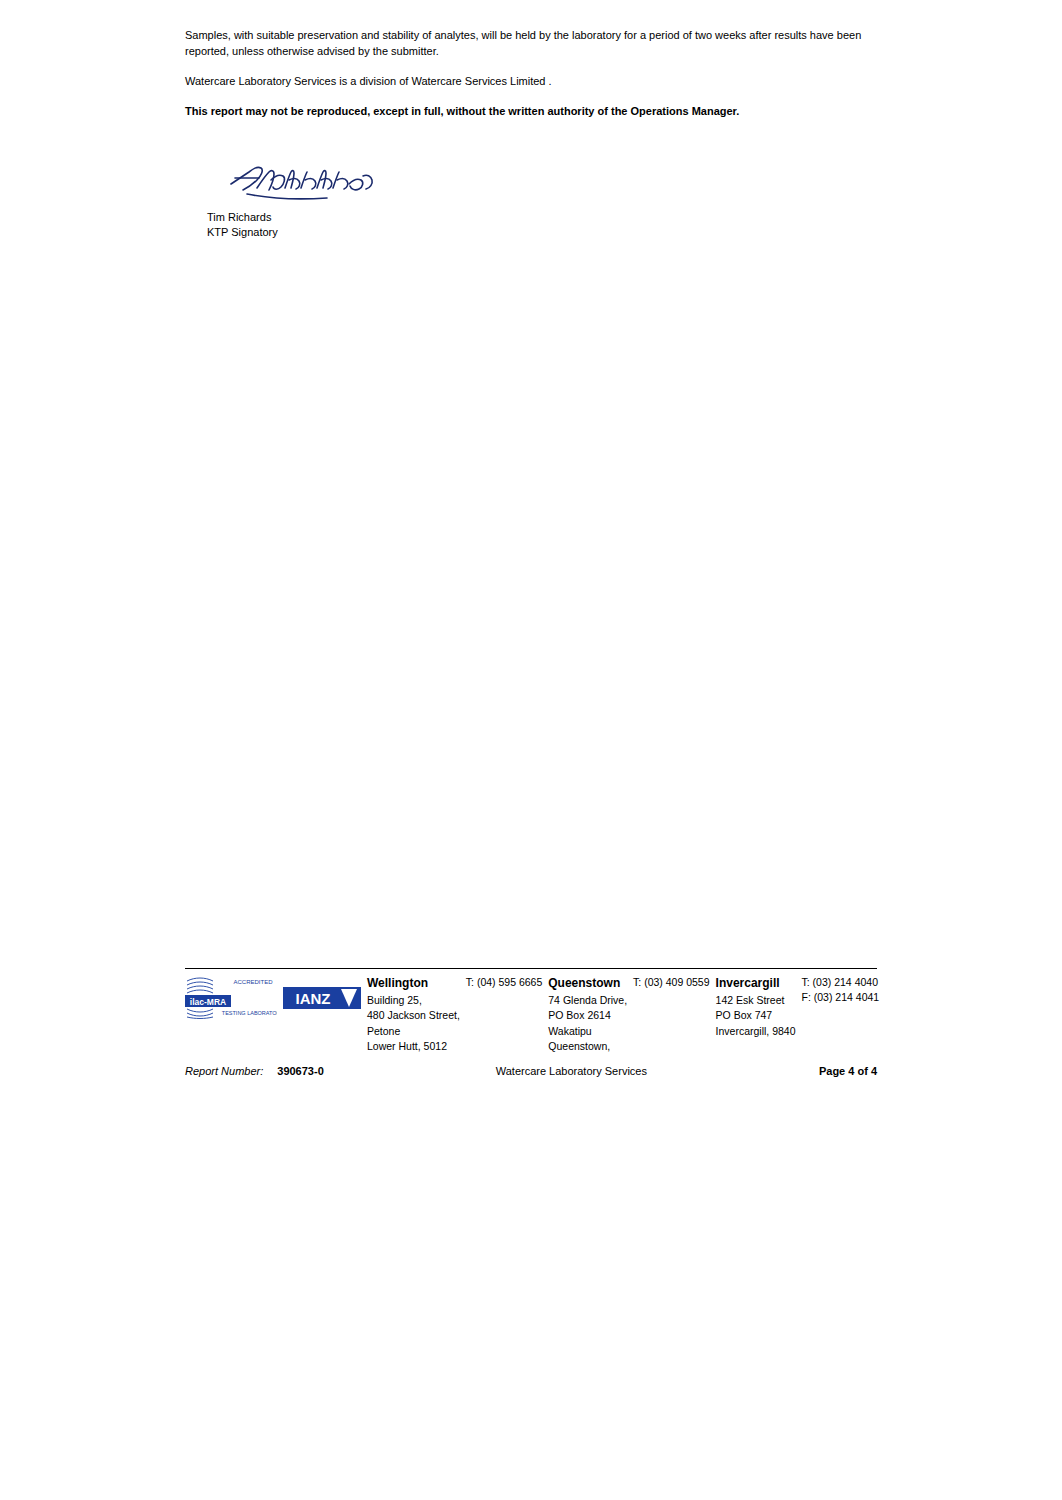Samples, with suitable preservation and stability of analytes, will be held by the laboratory for a period of two weeks after results have been reported, unless otherwise advised by the submitter.
Watercare Laboratory Services is a division of Watercare Services Limited .
This report may not be reproduced, except in full, without the written authority of the Operations Manager.
Tim Richards
KTP Signatory
| ilac-MRA ACCREDITED TESTING LABORATORY IANZ | Wellington Building 25, 480 Jackson Street, Petone Lower Hutt, 5012 | T: (04) 595 6665 | Queenstown 74 Glenda Drive, PO Box 2614 Wakatipu Queenstown, | T: (03) 409 0559 | Invercargill 142 Esk Street PO Box 747 Invercargill, 9840 | T: (03) 214 4040 F: (03) 214 4041 |
Report Number: 390673-0 Watercare Laboratory Services Page 4 of 4